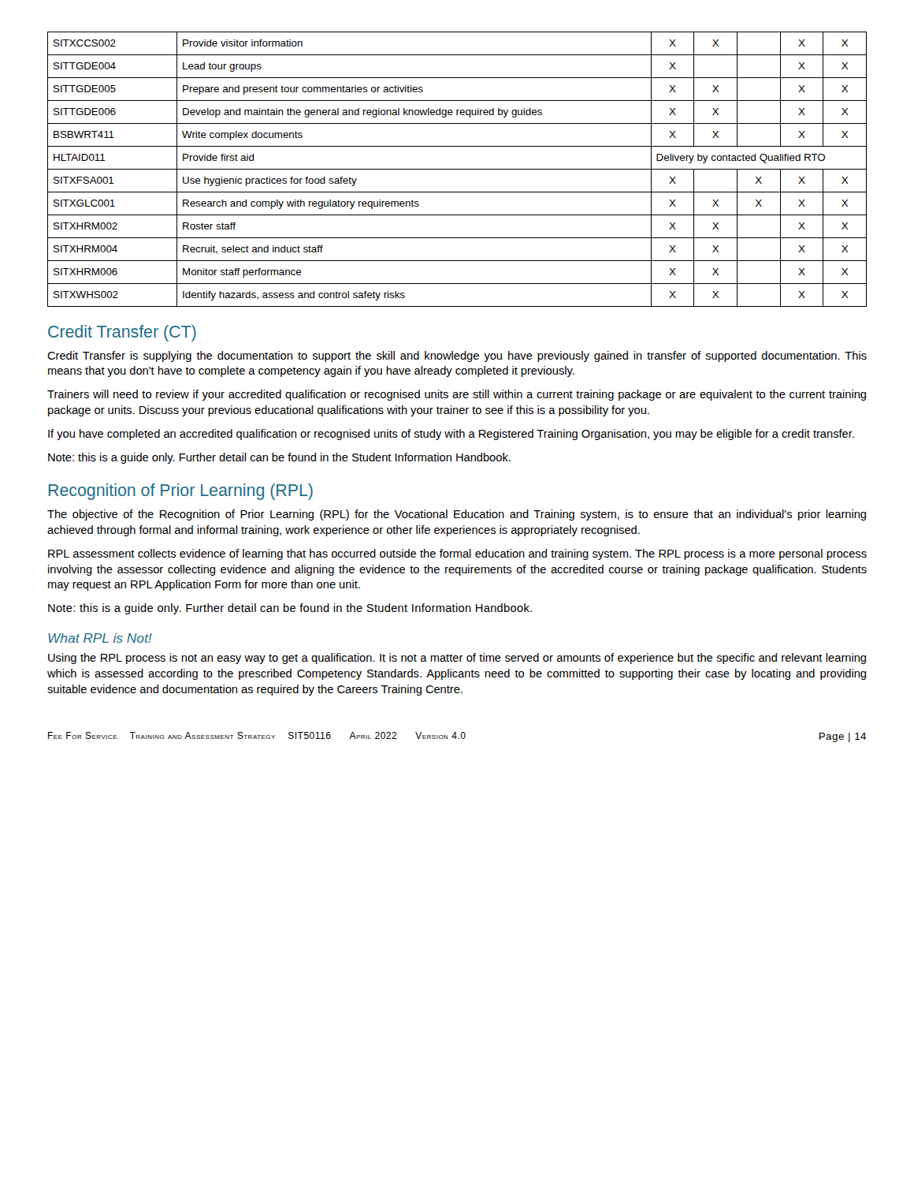| SITXCCS002 | Provide visitor information | X | X | | X | X |
| SITTGDE004 | Lead tour groups | X | | | X | X |
| SITTGDE005 | Prepare and present tour commentaries or activities | X | X | | X | X |
| SITTGDE006 | Develop and maintain the general and regional knowledge required by guides | X | X | | X | X |
| BSBWRT411 | Write complex documents | X | X | | X | X |
| HLTAID011 | Provide first aid | Delivery by contacted Qualified RTO |
| SITXFSA001 | Use hygienic practices for food safety | X | | X | X | X |
| SITXGLC001 | Research and comply with regulatory requirements | X | X | X | X | X |
| SITXHRM002 | Roster staff | X | X | | X | X |
| SITXHRM004 | Recruit, select and induct staff | X | X | | X | X |
| SITXHRM006 | Monitor staff performance | X | X | | X | X |
| SITXWHS002 | Identify hazards, assess and control safety risks | X | X | | X | X |
Credit Transfer (CT)
Credit Transfer is supplying the documentation to support the skill and knowledge you have previously gained in transfer of supported documentation. This means that you don't have to complete a competency again if you have already completed it previously.
Trainers will need to review if your accredited qualification or recognised units are still within a current training package or are equivalent to the current training package or units. Discuss your previous educational qualifications with your trainer to see if this is a possibility for you.
If you have completed an accredited qualification or recognised units of study with a Registered Training Organisation, you may be eligible for a credit transfer.
Note: this is a guide only. Further detail can be found in the Student Information Handbook.
Recognition of Prior Learning (RPL)
The objective of the Recognition of Prior Learning (RPL) for the Vocational Education and Training system, is to ensure that an individual's prior learning achieved through formal and informal training, work experience or other life experiences is appropriately recognised.
RPL assessment collects evidence of learning that has occurred outside the formal education and training system. The RPL process is a more personal process involving the assessor collecting evidence and aligning the evidence to the requirements of the accredited course or training package qualification. Students may request an RPL Application Form for more than one unit.
Note: this is a guide only. Further detail can be found in the Student Information Handbook.
What RPL is Not!
Using the RPL process is not an easy way to get a qualification. It is not a matter of time served or amounts of experience but the specific and relevant learning which is assessed according to the prescribed Competency Standards. Applicants need to be committed to supporting their case by locating and providing suitable evidence and documentation as required by the Careers Training Centre.
Page | 14 Fee For Service Training and Assessment Strategy SIT50116 April 2022 Version 4.0